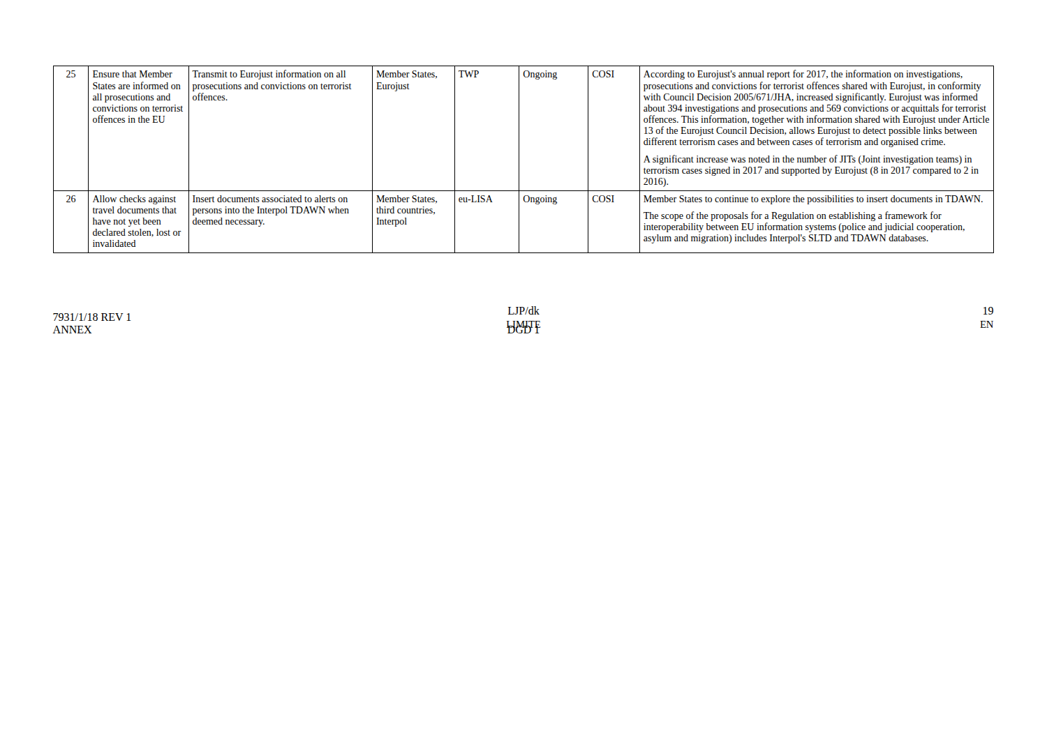| 25 | Ensure that Member States are informed on all prosecutions and convictions on terrorist offences in the EU | Transmit to Eurojust information on all prosecutions and convictions on terrorist offences. | Member States, Eurojust | TWP | Ongoing | COSI | According to Eurojust's annual report for 2017, the information on investigations, prosecutions and convictions for terrorist offences shared with Eurojust, in conformity with Council Decision 2005/671/JHA, increased significantly. Eurojust was informed about 394 investigations and prosecutions and 569 convictions or acquittals for terrorist offences. This information, together with information shared with Eurojust under Article 13 of the Eurojust Council Decision, allows Eurojust to detect possible links between different terrorism cases and between cases of terrorism and organised crime. A significant increase was noted in the number of JITs (Joint investigation teams) in terrorism cases signed in 2017 and supported by Eurojust (8 in 2017 compared to 2 in 2016). |
| 26 | Allow checks against travel documents that have not yet been declared stolen, lost or invalidated | Insert documents associated to alerts on persons into the Interpol TDAWN when deemed necessary. | Member States, third countries, Interpol | eu-LISA | Ongoing | COSI | Member States to continue to explore the possibilities to insert documents in TDAWN. The scope of the proposals for a Regulation on establishing a framework for interoperability between EU information systems (police and judicial cooperation, asylum and migration) includes Interpol's SLTD and TDAWN databases. |
| 7931/1/18 REV 1 | | |
| ANNEX | DGD 1 | |
| | LJP/dk | 19 |
| | LIMITE | EN |